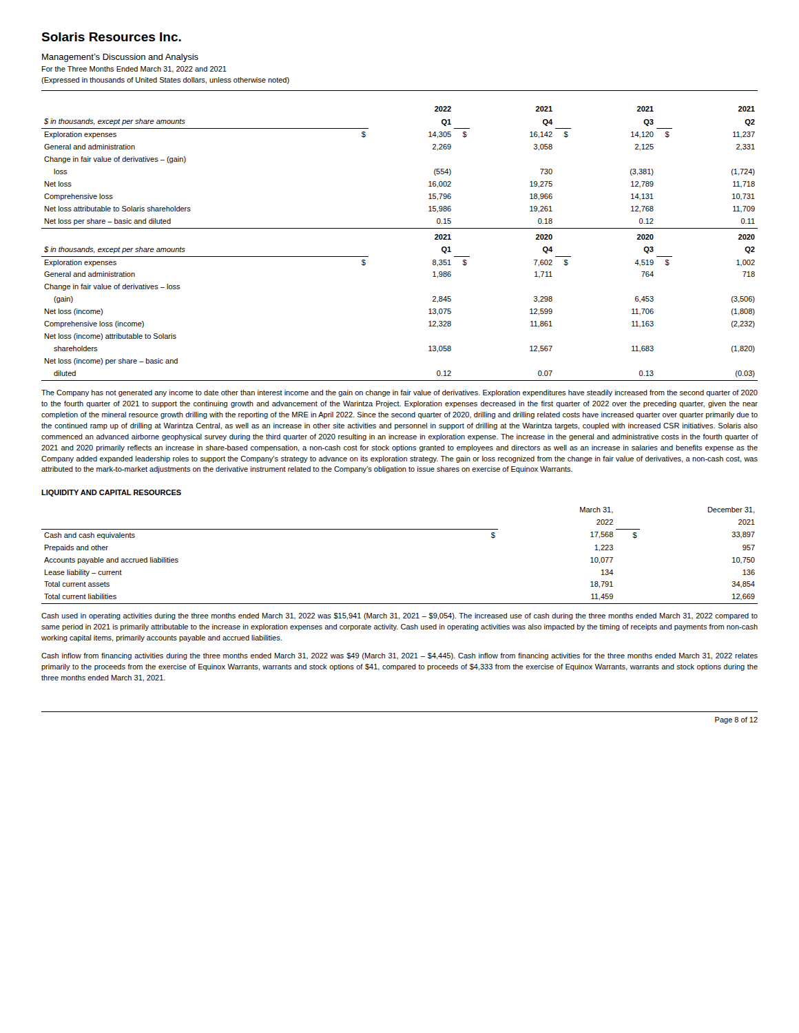Solaris Resources Inc.
Management’s Discussion and Analysis
For the Three Months Ended March 31, 2022 and 2021
(Expressed in thousands of United States dollars, unless otherwise noted)
| | | 2022 | | 2021 | | 2021 | | 2021 |
| $ in thousands, except per share amounts | | Q1 | | Q4 | | Q3 | | Q2 |
| Exploration expenses | $ | 14,305 | $ | 16,142 | $ | 14,120 | $ | 11,237 |
| General and administration | | 2,269 | | 3,058 | | 2,125 | | 2,331 |
| Change in fair value of derivatives – (gain) | | | | | | | | |
| loss | | (554) | | 730 | | (3,381) | | (1,724) |
| Net loss | | 16,002 | | 19,275 | | 12,789 | | 11,718 |
| Comprehensive loss | | 15,796 | | 18,966 | | 14,131 | | 10,731 |
| Net loss attributable to Solaris shareholders | | 15,986 | | 19,261 | | 12,768 | | 11,709 |
| Net loss per share – basic and diluted | | 0.15 | | 0.18 | | 0.12 | | 0.11 |
| | | 2021 | | 2020 | | 2020 | | 2020 |
| $ in thousands, except per share amounts | | Q1 | | Q4 | | Q3 | | Q2 |
| Exploration expenses | $ | 8,351 | $ | 7,602 | $ | 4,519 | $ | 1,002 |
| General and administration | | 1,986 | | 1,711 | | 764 | | 718 |
| Change in fair value of derivatives – loss | | | | | | | | |
| (gain) | | 2,845 | | 3,298 | | 6,453 | | (3,506) |
| Net loss (income) | | 13,075 | | 12,599 | | 11,706 | | (1,808) |
| Comprehensive loss (income) | | 12,328 | | 11,861 | | 11,163 | | (2,232) |
| Net loss (income) attributable to Solaris | | | | | | | | |
| shareholders | | 13,058 | | 12,567 | | 11,683 | | (1,820) |
| Net loss (income) per share – basic and | | | | | | | | |
| diluted | | 0.12 | | 0.07 | | 0.13 | | (0.03) |
The Company has not generated any income to date other than interest income and the gain on change in fair value of derivatives. Exploration expenditures have steadily increased from the second quarter of 2020 to the fourth quarter of 2021 to support the continuing growth and advancement of the Warintza Project. Exploration expenses decreased in the first quarter of 2022 over the preceding quarter, given the near completion of the mineral resource growth drilling with the reporting of the MRE in April 2022. Since the second quarter of 2020, drilling and drilling related costs have increased quarter over quarter primarily due to the continued ramp up of drilling at Warintza Central, as well as an increase in other site activities and personnel in support of drilling at the Warintza targets, coupled with increased CSR initiatives. Solaris also commenced an advanced airborne geophysical survey during the third quarter of 2020 resulting in an increase in exploration expense. The increase in the general and administrative costs in the fourth quarter of 2021 and 2020 primarily reflects an increase in share-based compensation, a non-cash cost for stock options granted to employees and directors as well as an increase in salaries and benefits expense as the Company added expanded leadership roles to support the Company's strategy to advance on its exploration strategy. The gain or loss recognized from the change in fair value of derivatives, a non-cash cost, was attributed to the mark-to-market adjustments on the derivative instrument related to the Company’s obligation to issue shares on exercise of Equinox Warrants.
LIQUIDITY AND CAPITAL RESOURCES
| | | March 31, | | December 31, |
| | | 2022 | | 2021 |
| Cash and cash equivalents | $ | 17,568 | $ | 33,897 |
| Prepaids and other | | 1,223 | | 957 |
| Accounts payable and accrued liabilities | | 10,077 | | 10,750 |
| Lease liability – current | | 134 | | 136 |
| Total current assets | | 18,791 | | 34,854 |
| Total current liabilities | | 11,459 | | 12,669 |
Cash used in operating activities during the three months ended March 31, 2022 was $15,941 (March 31, 2021 – $9,054). The increased use of cash during the three months ended March 31, 2022 compared to same period in 2021 is primarily attributable to the increase in exploration expenses and corporate activity. Cash used in operating activities was also impacted by the timing of receipts and payments from non-cash working capital items, primarily accounts payable and accrued liabilities.
Cash inflow from financing activities during the three months ended March 31, 2022 was $49 (March 31, 2021 – $4,445). Cash inflow from financing activities for the three months ended March 31, 2022 relates primarily to the proceeds from the exercise of Equinox Warrants, warrants and stock options of $41, compared to proceeds of $4,333 from the exercise of Equinox Warrants, warrants and stock options during the three months ended March 31, 2021.
Page 8 of 12